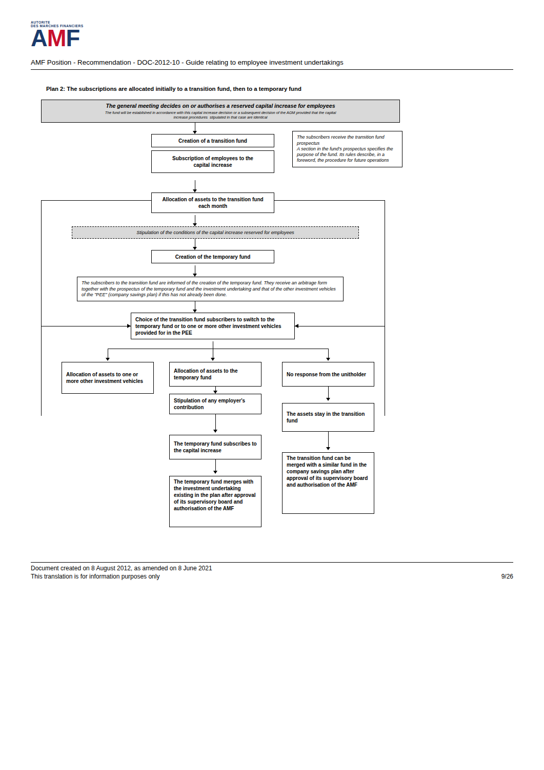AUTORITE
DES MARCHES FINANCIERS
AMF
AMF Position - Recommendation - DOC-2012-10 - Guide relating to employee investment undertakings
Plan 2: The subscriptions are allocated initially to a transition fund, then to a temporary fund
The general meeting decides on or authorises a reserved capital increase for employees
The fund will be established in accordance with this capital increase decision or a subsequent decision of the AGM provided that the capital
increase procedures stipulated in that case are identical
Creation of a transition fund
Subscription of employees to the
capital increase
The subscribers receive the transition fund prospectus
A section in the fund's prospectus specifies the purpose of the fund. Its rules describe, in a foreword, the procedure for future operations
Allocation of assets to the transition fund
each month
Stipulation of the conditions of the capital increase reserved for employees
Creation of the temporary fund
The subscribers to the transition fund are informed of the creation of the temporary fund. They receive an arbitrage form together with the prospectus of the temporary fund and the investment undertaking and that of the other investment vehicles of the "PEE" (company savings plan) if this has not already been done.
Choice of the transition fund subscribers to switch to the temporary fund or to one or more other investment vehicles provided for in the PEE
Allocation of assets to one or more other investment vehicles
Allocation of assets to the temporary fund
Stipulation of any employer's contribution
The temporary fund subscribes to the capital increase
The temporary fund merges with the investment undertaking existing in the plan after approval of its supervisory board and authorisation of the AMF
No response from the unitholder
The assets stay in the transition fund
The transition fund can be merged with a similar fund in the company savings plan after approval of its supervisory board and authorisation of the AMF
Document created on 8 August 2012, as amended on 8 June 2021
This translation is for information purposes only
9/26